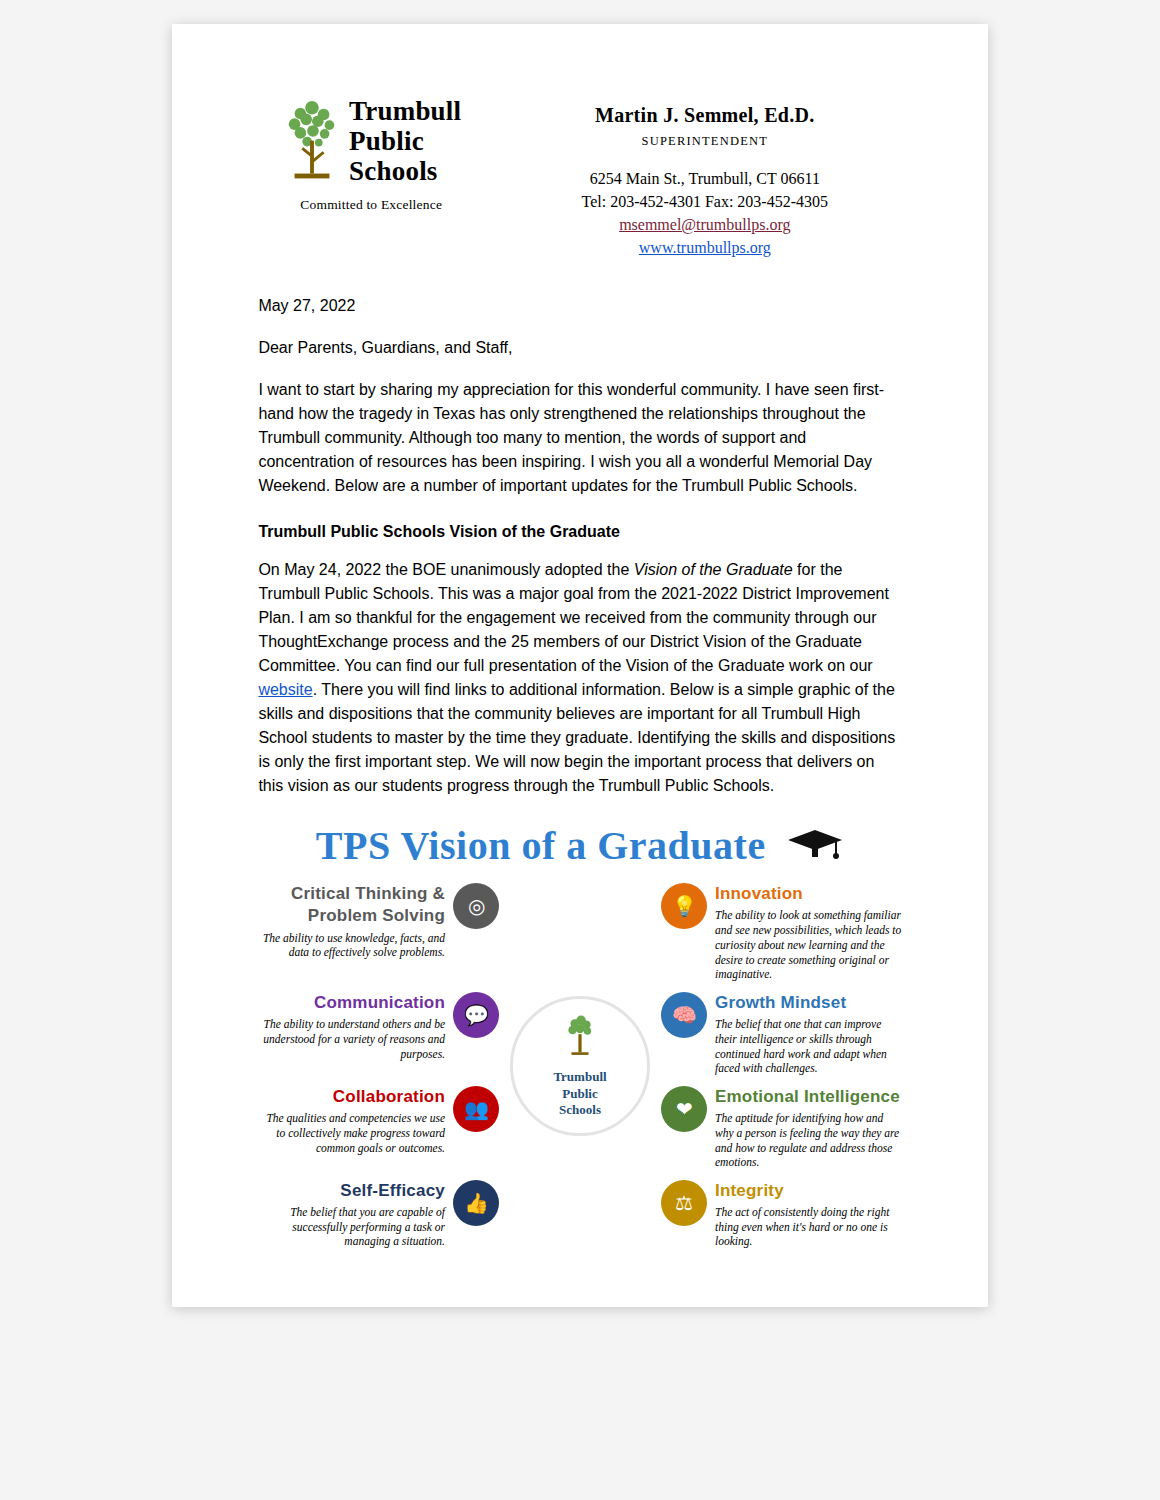Trumbull Public Schools
Committed to Excellence
Martin J. Semmel, Ed.D.
SUPERINTENDENT
6254 Main St., Trumbull, CT 06611
Tel: 203-452-4301 Fax: 203-452-4305
msemmel@trumbullps.org
www.trumbullps.org
May 27, 2022
Dear Parents, Guardians, and Staff,
I want to start by sharing my appreciation for this wonderful community. I have seen first-hand how the tragedy in Texas has only strengthened the relationships throughout the Trumbull community. Although too many to mention, the words of support and concentration of resources has been inspiring. I wish you all a wonderful Memorial Day Weekend. Below are a number of important updates for the Trumbull Public Schools.
Trumbull Public Schools Vision of the Graduate
On May 24, 2022 the BOE unanimously adopted the Vision of the Graduate for the Trumbull Public Schools. This was a major goal from the 2021-2022 District Improvement Plan. I am so thankful for the engagement we received from the community through our ThoughtExchange process and the 25 members of our District Vision of the Graduate Committee. You can find our full presentation of the Vision of the Graduate work on our website. There you will find links to additional information. Below is a simple graphic of the skills and dispositions that the community believes are important for all Trumbull High School students to master by the time they graduate. Identifying the skills and dispositions is only the first important step. We will now begin the important process that delivers on this vision as our students progress through the Trumbull Public Schools.
TPS Vision of a Graduate
◎
Critical Thinking & Problem Solving
The ability to use knowledge, facts, and data to effectively solve problems.
Trumbull
Public
Schools
💡
Innovation
The ability to look at something familiar and see new possibilities, which leads to curiosity about new learning and the desire to create something original or imaginative.
💬
Communication
The ability to understand others and be understood for a variety of reasons and purposes.
🧠
Growth Mindset
The belief that one that can improve their intelligence or skills through continued hard work and adapt when faced with challenges.
👥
Collaboration
The qualities and competencies we use to collectively make progress toward common goals or outcomes.
❤
Emotional Intelligence
The aptitude for identifying how and why a person is feeling the way they are and how to regulate and address those emotions.
👍
Self-Efficacy
The belief that you are capable of successfully performing a task or managing a situation.
⚖
Integrity
The act of consistently doing the right thing even when it's hard or no one is looking.